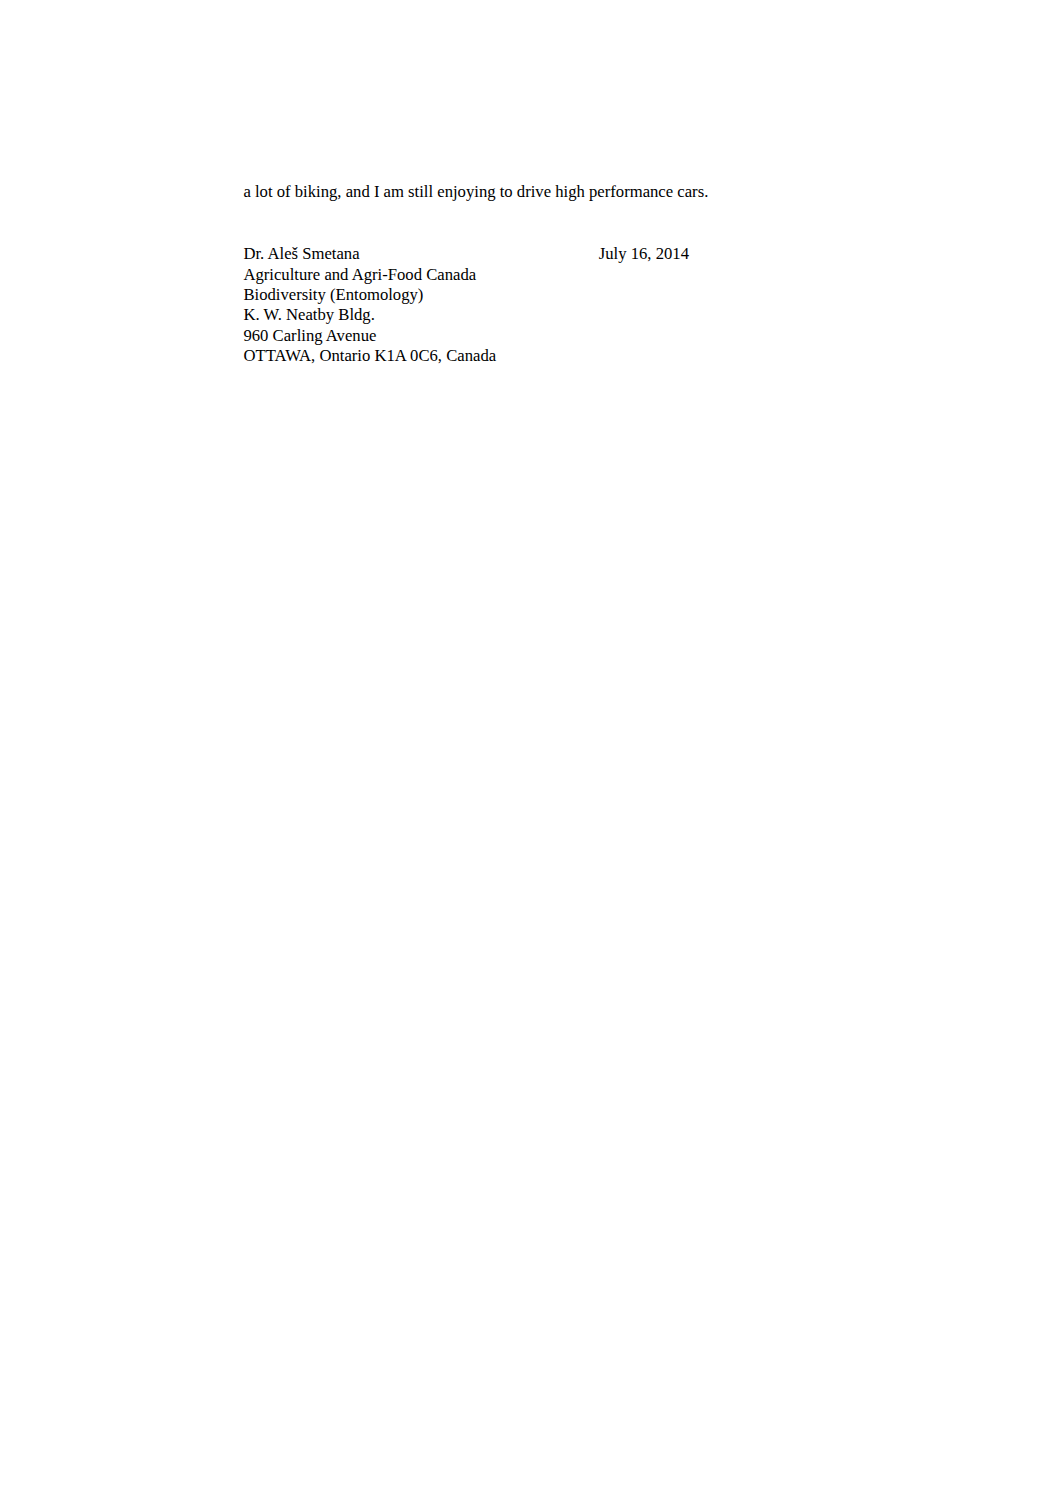a lot of biking, and I am still enjoying to drive high performance cars.
| Dr. Aleš Smetana | July 16, 2014 |
| Agriculture and Agri-Food Canada | |
| Biodiversity (Entomology) | |
| K. W. Neatby Bldg. | |
| 960 Carling Avenue | |
| OTTAWA, Ontario K1A 0C6, Canada | |